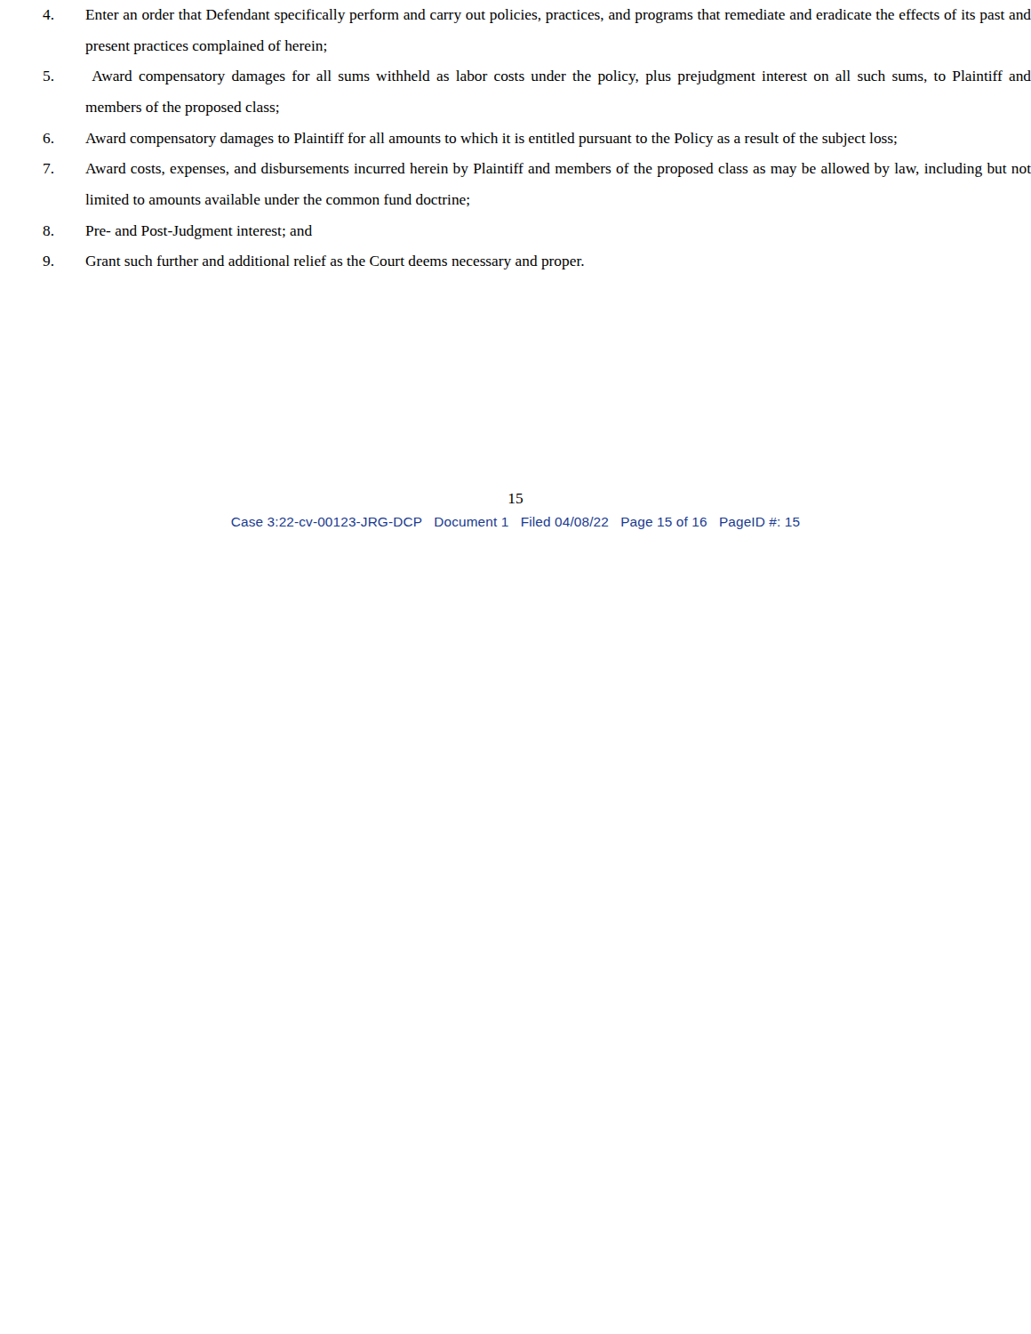4. Enter an order that Defendant specifically perform and carry out policies, practices, and programs that remediate and eradicate the effects of its past and present practices complained of herein;
5. Award compensatory damages for all sums withheld as labor costs under the policy, plus prejudgment interest on all such sums, to Plaintiff and members of the proposed class;
6. Award compensatory damages to Plaintiff for all amounts to which it is entitled pursuant to the Policy as a result of the subject loss;
7. Award costs, expenses, and disbursements incurred herein by Plaintiff and members of the proposed class as may be allowed by law, including but not limited to amounts available under the common fund doctrine;
8. Pre- and Post-Judgment interest; and
9. Grant such further and additional relief as the Court deems necessary and proper.
15
Case 3:22-cv-00123-JRG-DCP Document 1 Filed 04/08/22 Page 15 of 16 PageID #: 15